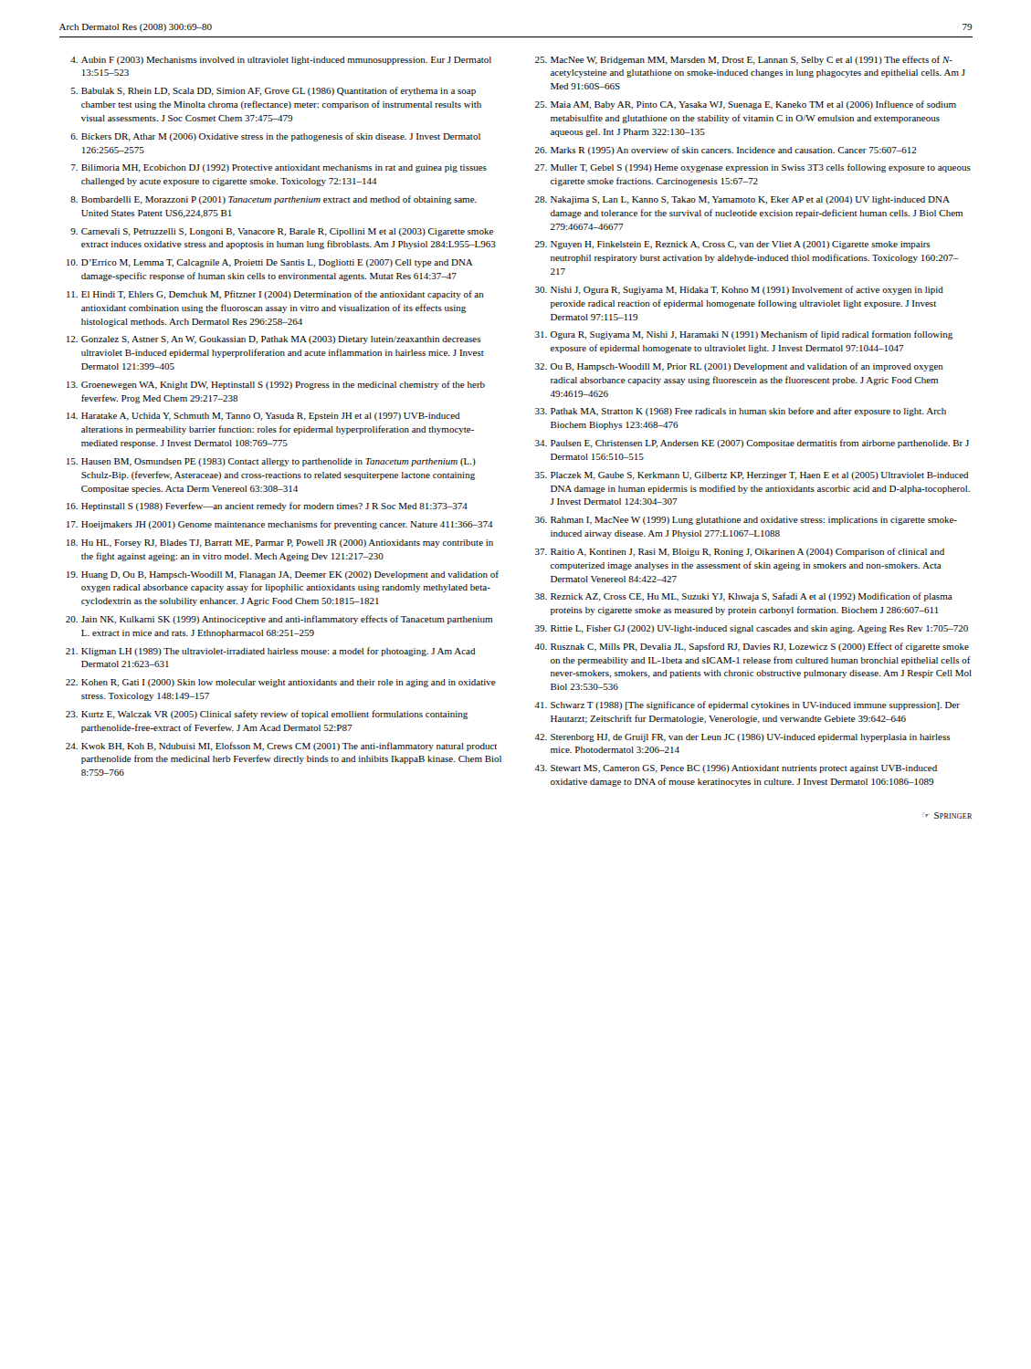Arch Dermatol Res (2008) 300:69–80 79
Aubin F (2003) Mechanisms involved in ultraviolet light-induced mmunosuppression. Eur J Dermatol 13:515–523
Babulak S, Rhein LD, Scala DD, Simion AF, Grove GL (1986) Quantitation of erythema in a soap chamber test using the Minolta chroma (reflectance) meter: comparison of instrumental results with visual assessments. J Soc Cosmet Chem 37:475–479
Bickers DR, Athar M (2006) Oxidative stress in the pathogenesis of skin disease. J Invest Dermatol 126:2565–2575
Bilimoria MH, Ecobichon DJ (1992) Protective antioxidant mechanisms in rat and guinea pig tissues challenged by acute exposure to cigarette smoke. Toxicology 72:131–144
Bombardelli E, Morazzoni P (2001) Tanacetum parthenium extract and method of obtaining same. United States Patent US6,224,875 B1
Carnevali S, Petruzzelli S, Longoni B, Vanacore R, Barale R, Cipollini M et al (2003) Cigarette smoke extract induces oxidative stress and apoptosis in human lung fibroblasts. Am J Physiol 284:L955–L963
D’Errico M, Lemma T, Calcagnile A, Proietti De Santis L, Dogliotti E (2007) Cell type and DNA damage-specific response of human skin cells to environmental agents. Mutat Res 614:37–47
El Hindi T, Ehlers G, Demchuk M, Pfitzner I (2004) Determination of the antioxidant capacity of an antioxidant combination using the fluoroscan assay in vitro and visualization of its effects using histological methods. Arch Dermatol Res 296:258–264
Gonzalez S, Astner S, An W, Goukassian D, Pathak MA (2003) Dietary lutein/zeaxanthin decreases ultraviolet B-induced epidermal hyperproliferation and acute inflammation in hairless mice. J Invest Dermatol 121:399–405
Groenewegen WA, Knight DW, Heptinstall S (1992) Progress in the medicinal chemistry of the herb feverfew. Prog Med Chem 29:217–238
Haratake A, Uchida Y, Schmuth M, Tanno O, Yasuda R, Epstein JH et al (1997) UVB-induced alterations in permeability barrier function: roles for epidermal hyperproliferation and thymocyte-mediated response. J Invest Dermatol 108:769–775
Hausen BM, Osmundsen PE (1983) Contact allergy to parthenolide in Tanacetum parthenium (L.) Schulz-Bip. (feverfew, Asteraceae) and cross-reactions to related sesquiterpene lactone containing Compositae species. Acta Derm Venereol 63:308–314
Heptinstall S (1988) Feverfew—an ancient remedy for modern times? J R Soc Med 81:373–374
Hoeijmakers JH (2001) Genome maintenance mechanisms for preventing cancer. Nature 411:366–374
Hu HL, Forsey RJ, Blades TJ, Barratt ME, Parmar P, Powell JR (2000) Antioxidants may contribute in the fight against ageing: an in vitro model. Mech Ageing Dev 121:217–230
Huang D, Ou B, Hampsch-Woodill M, Flanagan JA, Deemer EK (2002) Development and validation of oxygen radical absorbance capacity assay for lipophilic antioxidants using randomly methylated beta-cyclodextrin as the solubility enhancer. J Agric Food Chem 50:1815–1821
Jain NK, Kulkarni SK (1999) Antinociceptive and anti-inflammatory effects of Tanacetum parthenium L. extract in mice and rats. J Ethnopharmacol 68:251–259
Kligman LH (1989) The ultraviolet-irradiated hairless mouse: a model for photoaging. J Am Acad Dermatol 21:623–631
Kohen R, Gati I (2000) Skin low molecular weight antioxidants and their role in aging and in oxidative stress. Toxicology 148:149–157
Kurtz E, Walczak VR (2005) Clinical safety review of topical emollient formulations containing parthenolide-free-extract of Feverfew. J Am Acad Dermatol 52:P87
Kwok BH, Koh B, Ndubuisi MI, Elofsson M, Crews CM (2001) The anti-inflammatory natural product parthenolide from the medicinal herb Feverfew directly binds to and inhibits IkappaB kinase. Chem Biol 8:759–766
MacNee W, Bridgeman MM, Marsden M, Drost E, Lannan S, Selby C et al (1991) The effects of N-acetylcysteine and glutathione on smoke-induced changes in lung phagocytes and epithelial cells. Am J Med 91:60S–66S
Maia AM, Baby AR, Pinto CA, Yasaka WJ, Suenaga E, Kaneko TM et al (2006) Influence of sodium metabisulfite and glutathione on the stability of vitamin C in O/W emulsion and extemporaneous aqueous gel. Int J Pharm 322:130–135
Marks R (1995) An overview of skin cancers. Incidence and causation. Cancer 75:607–612
Muller T, Gebel S (1994) Heme oxygenase expression in Swiss 3T3 cells following exposure to aqueous cigarette smoke fractions. Carcinogenesis 15:67–72
Nakajima S, Lan L, Kanno S, Takao M, Yamamoto K, Eker AP et al (2004) UV light-induced DNA damage and tolerance for the survival of nucleotide excision repair-deficient human cells. J Biol Chem 279:46674–46677
Nguyen H, Finkelstein E, Reznick A, Cross C, van der Vliet A (2001) Cigarette smoke impairs neutrophil respiratory burst activation by aldehyde-induced thiol modifications. Toxicology 160:207–217
Nishi J, Ogura R, Sugiyama M, Hidaka T, Kohno M (1991) Involvement of active oxygen in lipid peroxide radical reaction of epidermal homogenate following ultraviolet light exposure. J Invest Dermatol 97:115–119
Ogura R, Sugiyama M, Nishi J, Haramaki N (1991) Mechanism of lipid radical formation following exposure of epidermal homogenate to ultraviolet light. J Invest Dermatol 97:1044–1047
Ou B, Hampsch-Woodill M, Prior RL (2001) Development and validation of an improved oxygen radical absorbance capacity assay using fluorescein as the fluorescent probe. J Agric Food Chem 49:4619–4626
Pathak MA, Stratton K (1968) Free radicals in human skin before and after exposure to light. Arch Biochem Biophys 123:468–476
Paulsen E, Christensen LP, Andersen KE (2007) Compositae dermatitis from airborne parthenolide. Br J Dermatol 156:510–515
Placzek M, Gaube S, Kerkmann U, Gilbertz KP, Herzinger T, Haen E et al (2005) Ultraviolet B-induced DNA damage in human epidermis is modified by the antioxidants ascorbic acid and D-alpha-tocopherol. J Invest Dermatol 124:304–307
Rahman I, MacNee W (1999) Lung glutathione and oxidative stress: implications in cigarette smoke-induced airway disease. Am J Physiol 277:L1067–L1088
Raitio A, Kontinen J, Rasi M, Bloigu R, Roning J, Oikarinen A (2004) Comparison of clinical and computerized image analyses in the assessment of skin ageing in smokers and non-smokers. Acta Dermatol Venereol 84:422–427
Reznick AZ, Cross CE, Hu ML, Suzuki YJ, Khwaja S, Safadi A et al (1992) Modification of plasma proteins by cigarette smoke as measured by protein carbonyl formation. Biochem J 286:607–611
Rittie L, Fisher GJ (2002) UV-light-induced signal cascades and skin aging. Ageing Res Rev 1:705–720
Rusznak C, Mills PR, Devalia JL, Sapsford RJ, Davies RJ, Lozewicz S (2000) Effect of cigarette smoke on the permeability and IL-1beta and sICAM-1 release from cultured human bronchial epithelial cells of never-smokers, smokers, and patients with chronic obstructive pulmonary disease. Am J Respir Cell Mol Biol 23:530–536
Schwarz T (1988) [The significance of epidermal cytokines in UV-induced immune suppression]. Der Hautarzt; Zeitschrift fur Dermatologie, Venerologie, und verwandte Gebiete 39:642–646
Sterenborg HJ, de Gruijl FR, van der Leun JC (1986) UV-induced epidermal hyperplasia in hairless mice. Photodermatol 3:206–214
Stewart MS, Cameron GS, Pence BC (1996) Antioxidant nutrients protect against UVB-induced oxidative damage to DNA of mouse keratinocytes in culture. J Invest Dermatol 106:1086–1089
☞Springer